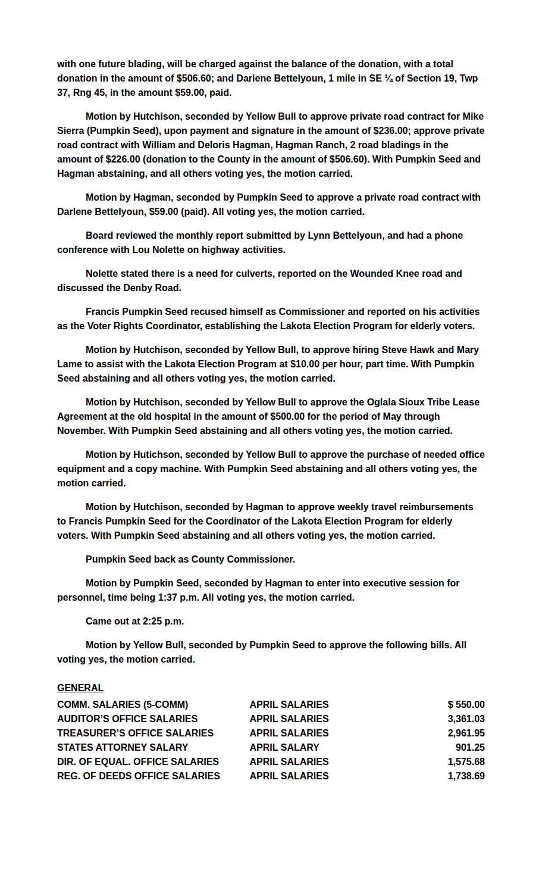with one future blading, will be charged against the balance of the donation, with a total donation in the amount of $506.60; and Darlene Bettelyoun, 1 mile in SE ¼ of Section 19, Twp 37, Rng 45, in the amount $59.00, paid.
Motion by Hutchison, seconded by Yellow Bull to approve private road contract for Mike Sierra (Pumpkin Seed), upon payment and signature in the amount of $236.00; approve private road contract with William and Deloris Hagman, Hagman Ranch, 2 road bladings in the amount of $226.00 (donation to the County in the amount of $506.60). With Pumpkin Seed and Hagman abstaining, and all others voting yes, the motion carried.
Motion by Hagman, seconded by Pumpkin Seed to approve a private road contract with Darlene Bettelyoun, $59.00 (paid). All voting yes, the motion carried.
Board reviewed the monthly report submitted by Lynn Bettelyoun, and had a phone conference with Lou Nolette on highway activities.
Nolette stated there is a need for culverts, reported on the Wounded Knee road and discussed the Denby Road.
Francis Pumpkin Seed recused himself as Commissioner and reported on his activities as the Voter Rights Coordinator, establishing the Lakota Election Program for elderly voters.
Motion by Hutchison, seconded by Yellow Bull, to approve hiring Steve Hawk and Mary Lame to assist with the Lakota Election Program at $10.00 per hour, part time. With Pumpkin Seed abstaining and all others voting yes, the motion carried.
Motion by Hutchison, seconded by Yellow Bull to approve the Oglala Sioux Tribe Lease Agreement at the old hospital in the amount of $500.00 for the period of May through November. With Pumpkin Seed abstaining and all others voting yes, the motion carried.
Motion by Hutichson, seconded by Yellow Bull to approve the purchase of needed office equipment and a copy machine. With Pumpkin Seed abstaining and all others voting yes, the motion carried.
Motion by Hutchison, seconded by Hagman to approve weekly travel reimbursements to Francis Pumpkin Seed for the Coordinator of the Lakota Election Program for elderly voters. With Pumpkin Seed abstaining and all others voting yes, the motion carried.
Pumpkin Seed back as County Commissioner.
Motion by Pumpkin Seed, seconded by Hagman to enter into executive session for personnel, time being 1:37 p.m. All voting yes, the motion carried.
Came out at 2:25 p.m.
Motion by Yellow Bull, seconded by Pumpkin Seed to approve the following bills. All voting yes, the motion carried.
GENERAL
| COMM. SALARIES (5-COMM) | APRIL SALARIES | $ 550.00 |
| AUDITOR’S OFFICE SALARIES | APRIL SALARIES | 3,361.03 |
| TREASURER’S OFFICE SALARIES | APRIL SALARIES | 2,961.95 |
| STATES ATTORNEY SALARY | APRIL SALARY | 901.25 |
| DIR. OF EQUAL. OFFICE SALARIES | APRIL SALARIES | 1,575.68 |
| REG. OF DEEDS OFFICE SALARIES | APRIL SALARIES | 1,738.69 |